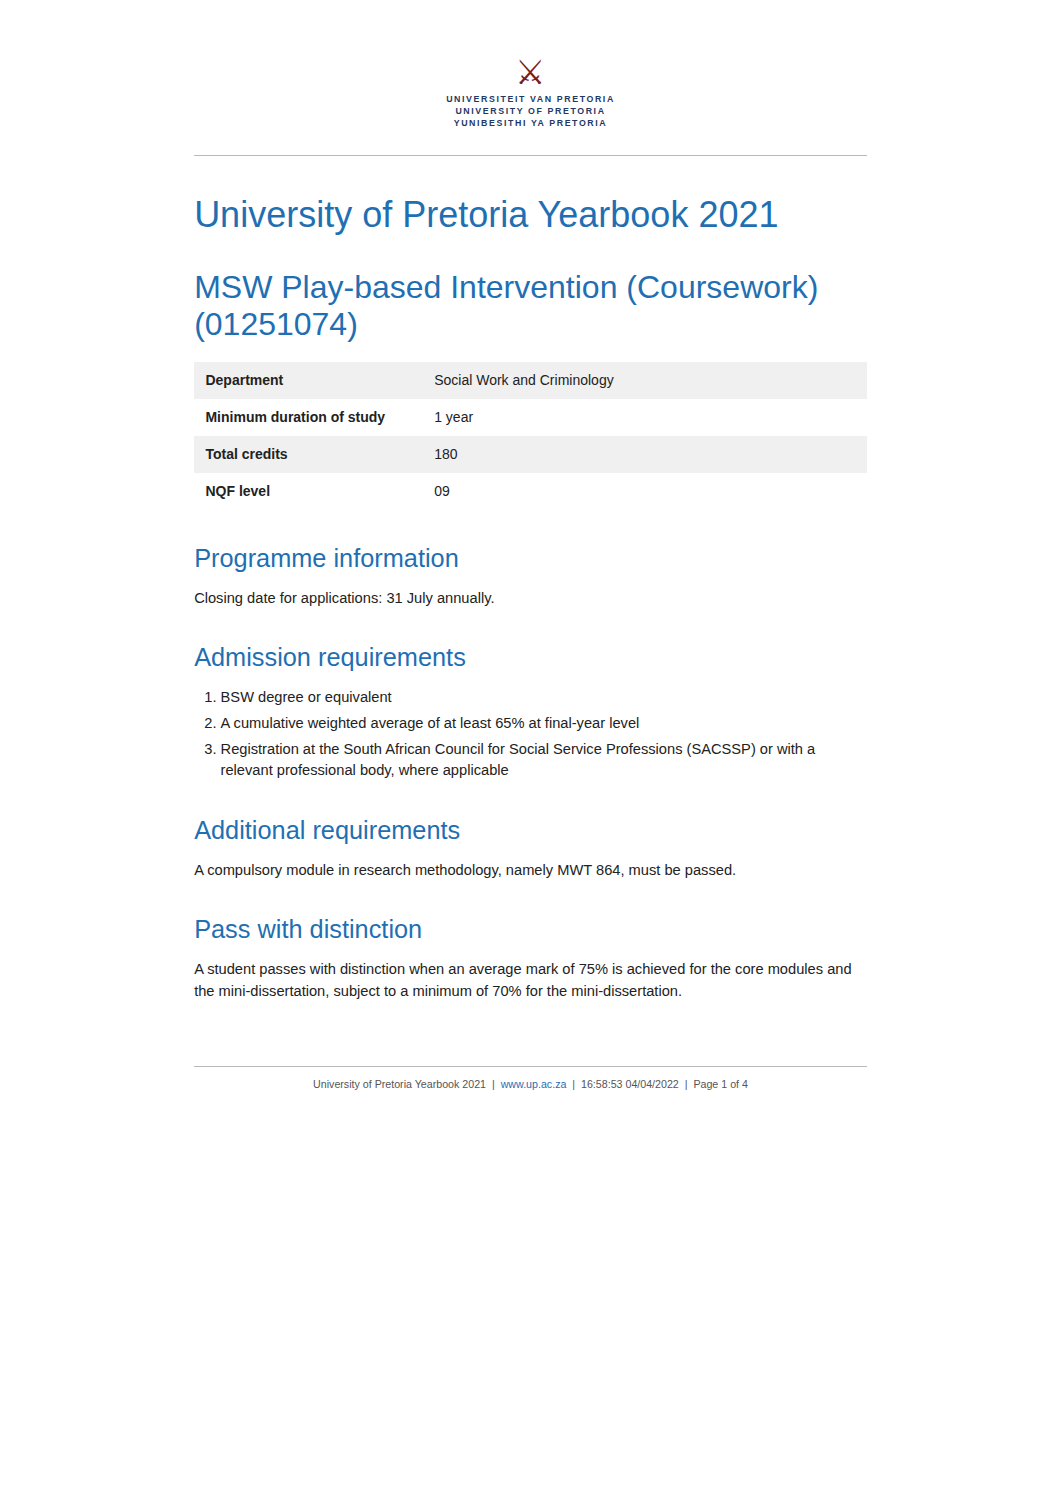⚔
UNIVERSITEIT VAN PRETORIA
UNIVERSITY OF PRETORIA
YUNIBESITHI YA PRETORIA
University of Pretoria Yearbook 2021
MSW Play-based Intervention (Coursework) (01251074)
| Department | Social Work and Criminology |
| Minimum duration of study | 1 year |
| Total credits | 180 |
| NQF level | 09 |
Programme information
Closing date for applications: 31 July annually.
Admission requirements
BSW degree or equivalent
A cumulative weighted average of at least 65% at final-year level
Registration at the South African Council for Social Service Professions (SACSSP) or with a relevant professional body, where applicable
Additional requirements
A compulsory module in research methodology, namely MWT 864, must be passed.
Pass with distinction
A student passes with distinction when an average mark of 75% is achieved for the core modules and the mini-dissertation, subject to a minimum of 70% for the mini-dissertation.
University of Pretoria Yearbook 2021 | www.up.ac.za | 16:58:53 04/04/2022 | Page 1 of 4